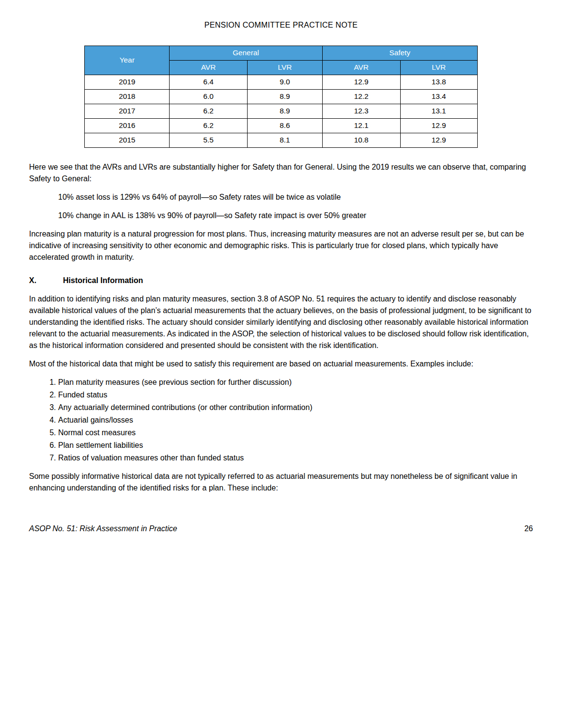PENSION COMMITTEE PRACTICE NOTE
| Year | General | Safety |
| --- | --- | --- |
| AVR | LVR | AVR | LVR |
| 2019 | 6.4 | 9.0 | 12.9 | 13.8 |
| 2018 | 6.0 | 8.9 | 12.2 | 13.4 |
| 2017 | 6.2 | 8.9 | 12.3 | 13.1 |
| 2016 | 6.2 | 8.6 | 12.1 | 12.9 |
| 2015 | 5.5 | 8.1 | 10.8 | 12.9 |
Here we see that the AVRs and LVRs are substantially higher for Safety than for General. Using the 2019 results we can observe that, comparing Safety to General:
10% asset loss is 129% vs 64% of payroll—so Safety rates will be twice as volatile
10% change in AAL is 138% vs 90% of payroll—so Safety rate impact is over 50% greater
Increasing plan maturity is a natural progression for most plans. Thus, increasing maturity measures are not an adverse result per se, but can be indicative of increasing sensitivity to other economic and demographic risks. This is particularly true for closed plans, which typically have accelerated growth in maturity.
X. Historical Information
In addition to identifying risks and plan maturity measures, section 3.8 of ASOP No. 51 requires the actuary to identify and disclose reasonably available historical values of the plan’s actuarial measurements that the actuary believes, on the basis of professional judgment, to be significant to understanding the identified risks. The actuary should consider similarly identifying and disclosing other reasonably available historical information relevant to the actuarial measurements. As indicated in the ASOP, the selection of historical values to be disclosed should follow risk identification, as the historical information considered and presented should be consistent with the risk identification.
Most of the historical data that might be used to satisfy this requirement are based on actuarial measurements. Examples include:
Plan maturity measures (see previous section for further discussion)
Funded status
Any actuarially determined contributions (or other contribution information)
Actuarial gains/losses
Normal cost measures
Plan settlement liabilities
Ratios of valuation measures other than funded status
Some possibly informative historical data are not typically referred to as actuarial measurements but may nonetheless be of significant value in enhancing understanding of the identified risks for a plan. These include:
ASOP No. 51: Risk Assessment in Practice 26